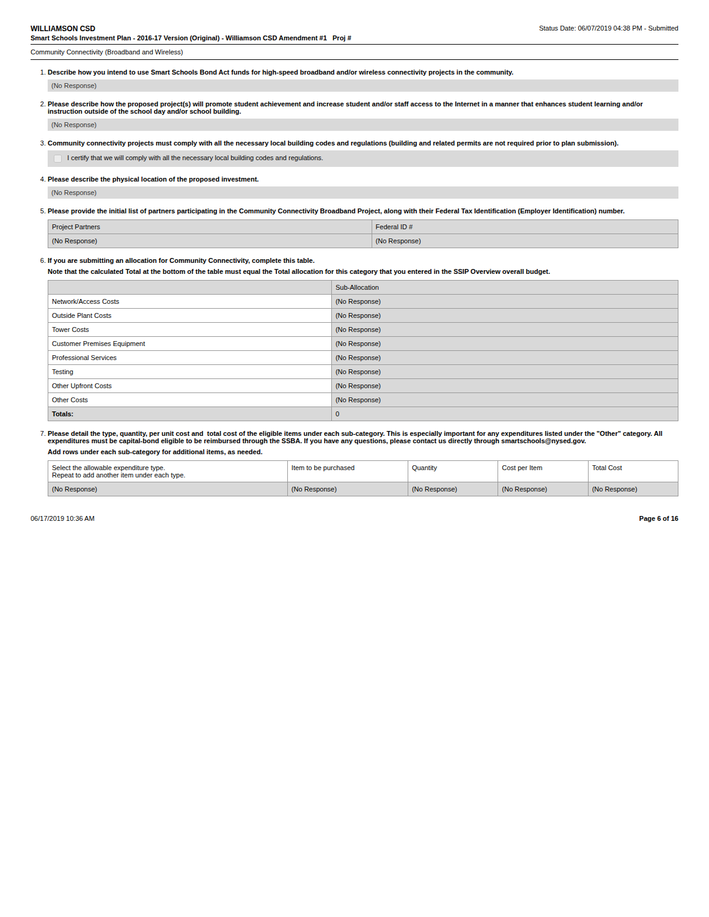WILLIAMSON CSD
Status Date: 06/07/2019 04:38 PM - Submitted
Smart Schools Investment Plan - 2016-17 Version (Original) - Williamson CSD Amendment #1 Proj #
Community Connectivity (Broadband and Wireless)
Describe how you intend to use Smart Schools Bond Act funds for high-speed broadband and/or wireless connectivity projects in the community.
(No Response)
Please describe how the proposed project(s) will promote student achievement and increase student and/or staff access to the Internet in a manner that enhances student learning and/or instruction outside of the school day and/or school building.
(No Response)
Community connectivity projects must comply with all the necessary local building codes and regulations (building and related permits are not required prior to plan submission).
I certify that we will comply with all the necessary local building codes and regulations.
Please describe the physical location of the proposed investment.
(No Response)
Please provide the initial list of partners participating in the Community Connectivity Broadband Project, along with their Federal Tax Identification (Employer Identification) number.
| Project Partners | Federal ID # |
| (No Response) | (No Response) |
If you are submitting an allocation for Community Connectivity, complete this table.
Note that the calculated Total at the bottom of the table must equal the Total allocation for this category that you entered in the SSIP Overview overall budget.
| | Sub-Allocation |
| Network/Access Costs | (No Response) |
| Outside Plant Costs | (No Response) |
| Tower Costs | (No Response) |
| Customer Premises Equipment | (No Response) |
| Professional Services | (No Response) |
| Testing | (No Response) |
| Other Upfront Costs | (No Response) |
| Other Costs | (No Response) |
| Totals: | 0 |
Please detail the type, quantity, per unit cost and total cost of the eligible items under each sub-category. This is especially important for any expenditures listed under the "Other" category. All expenditures must be capital-bond eligible to be reimbursed through the SSBA. If you have any questions, please contact us directly through smartschools@nysed.gov.
Add rows under each sub-category for additional items, as needed.
| Select the allowable expenditure type. Repeat to add another item under each type. | Item to be purchased | Quantity | Cost per Item | Total Cost |
| (No Response) | (No Response) | (No Response) | (No Response) | (No Response) |
06/17/2019 10:36 AM
Page 6 of 16